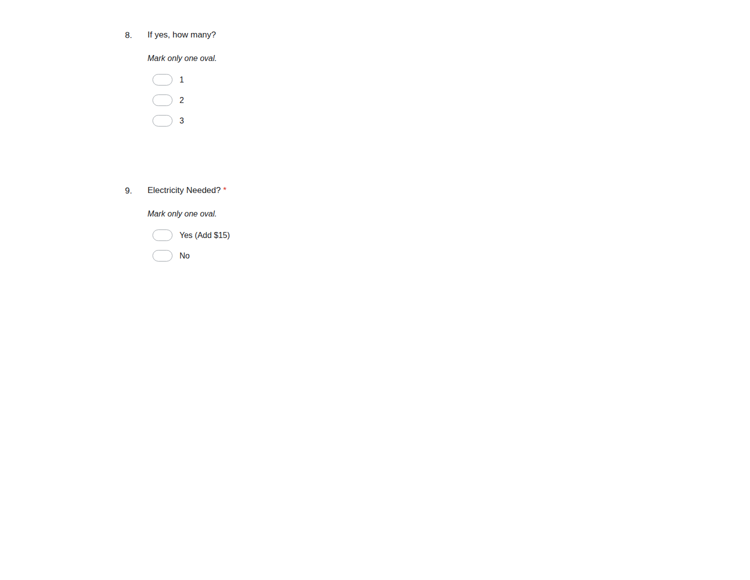8.
If yes, how many?
Mark only one oval.
1
2
3
9.
Electricity Needed? *
Mark only one oval.
Yes (Add $15)
No